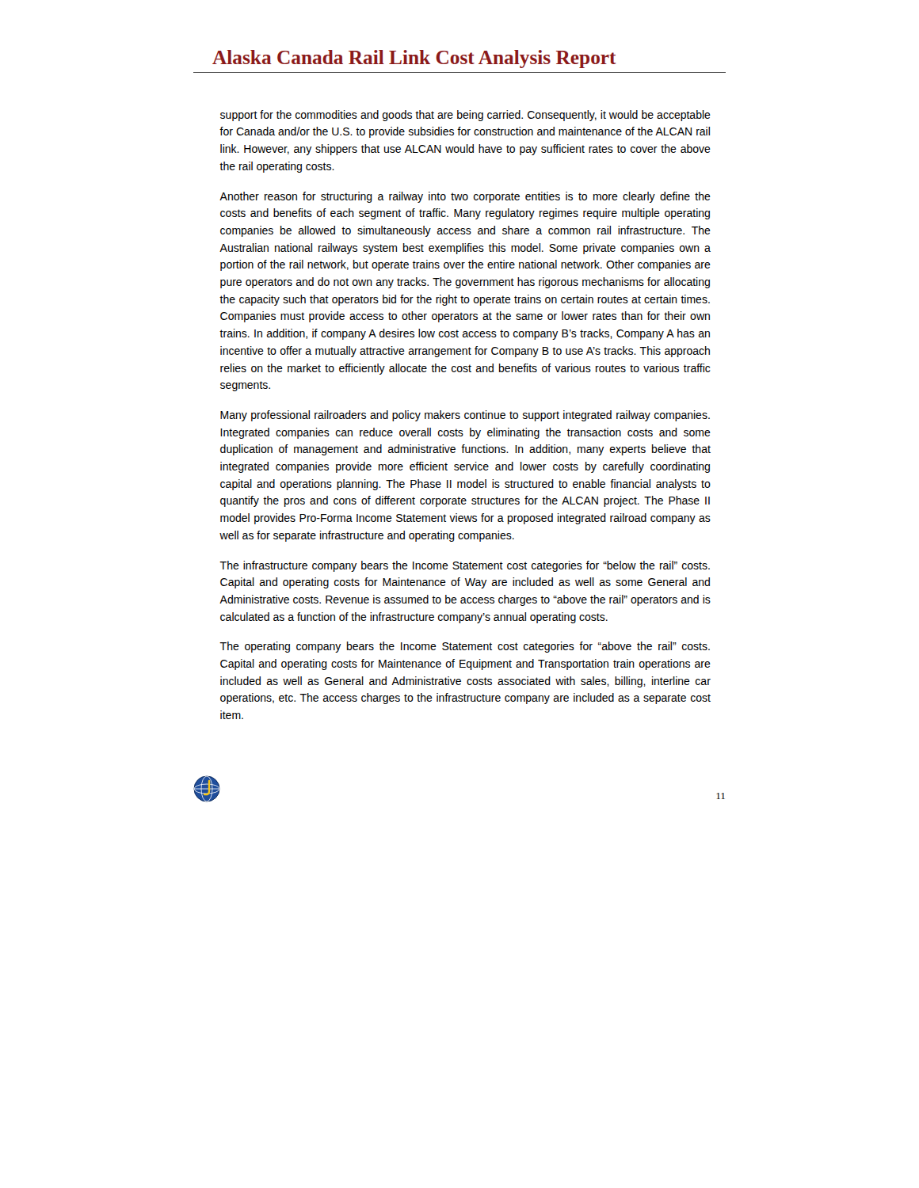Alaska Canada Rail Link Cost Analysis Report
support for the commodities and goods that are being carried. Consequently, it would be acceptable for Canada and/or the U.S. to provide subsidies for construction and maintenance of the ALCAN rail link. However, any shippers that use ALCAN would have to pay sufficient rates to cover the above the rail operating costs.
Another reason for structuring a railway into two corporate entities is to more clearly define the costs and benefits of each segment of traffic. Many regulatory regimes require multiple operating companies be allowed to simultaneously access and share a common rail infrastructure. The Australian national railways system best exemplifies this model. Some private companies own a portion of the rail network, but operate trains over the entire national network. Other companies are pure operators and do not own any tracks. The government has rigorous mechanisms for allocating the capacity such that operators bid for the right to operate trains on certain routes at certain times. Companies must provide access to other operators at the same or lower rates than for their own trains. In addition, if company A desires low cost access to company B’s tracks, Company A has an incentive to offer a mutually attractive arrangement for Company B to use A’s tracks. This approach relies on the market to efficiently allocate the cost and benefits of various routes to various traffic segments.
Many professional railroaders and policy makers continue to support integrated railway companies. Integrated companies can reduce overall costs by eliminating the transaction costs and some duplication of management and administrative functions. In addition, many experts believe that integrated companies provide more efficient service and lower costs by carefully coordinating capital and operations planning. The Phase II model is structured to enable financial analysts to quantify the pros and cons of different corporate structures for the ALCAN project. The Phase II model provides Pro-Forma Income Statement views for a proposed integrated railroad company as well as for separate infrastructure and operating companies.
The infrastructure company bears the Income Statement cost categories for “below the rail” costs. Capital and operating costs for Maintenance of Way are included as well as some General and Administrative costs. Revenue is assumed to be access charges to “above the rail” operators and is calculated as a function of the infrastructure company’s annual operating costs.
The operating company bears the Income Statement cost categories for “above the rail” costs. Capital and operating costs for Maintenance of Equipment and Transportation train operations are included as well as General and Administrative costs associated with sales, billing, interline car operations, etc. The access charges to the infrastructure company are included as a separate cost item.
11